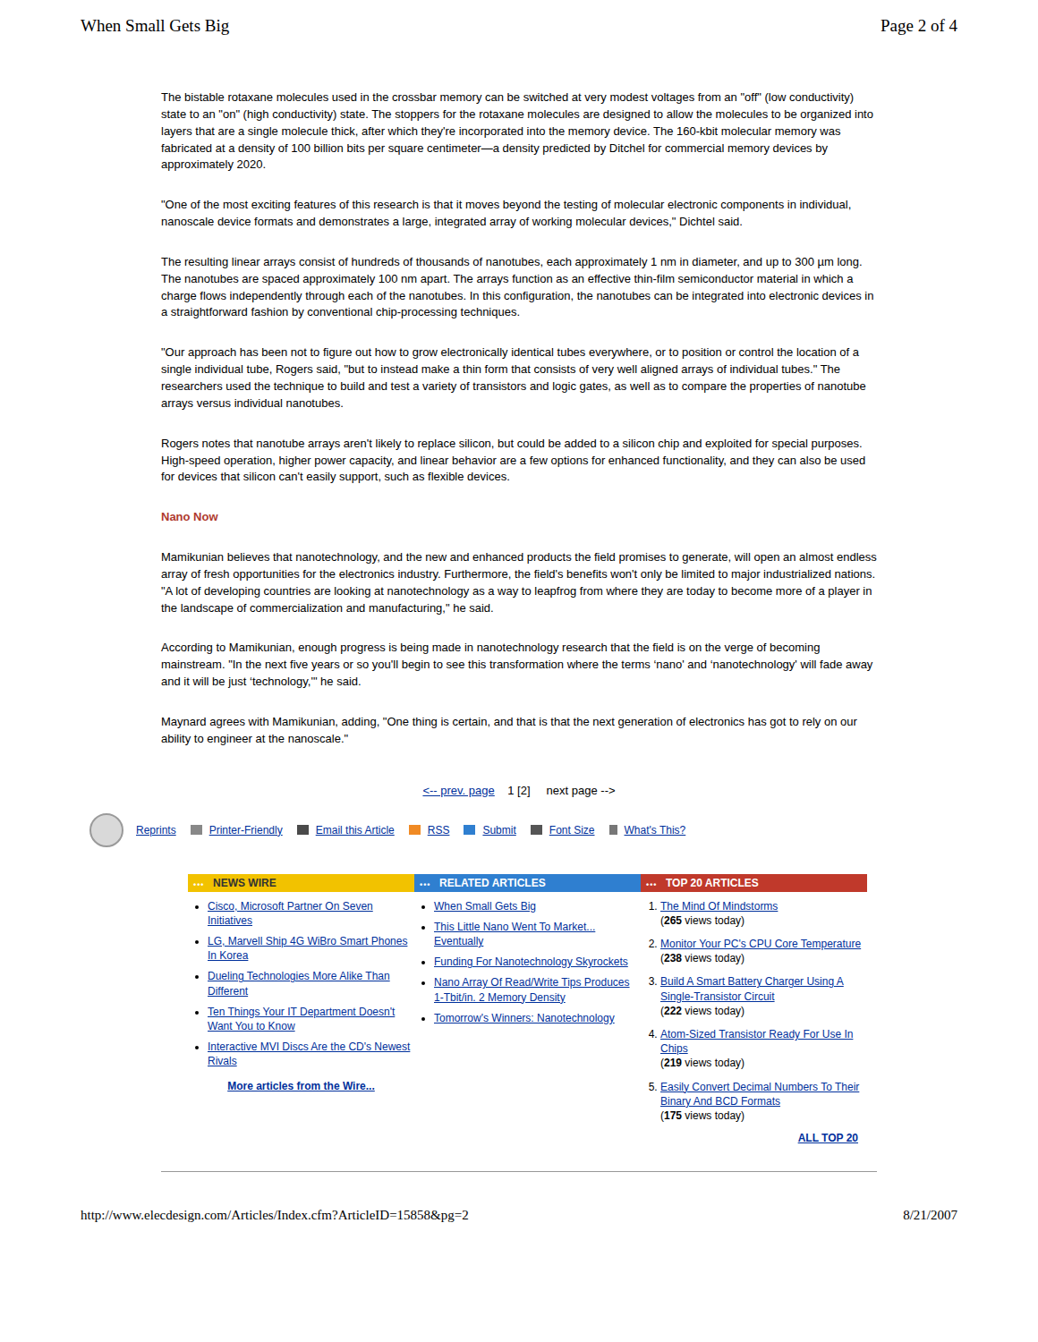When Small Gets Big Page 2 of 4
The bistable rotaxane molecules used in the crossbar memory can be switched at very modest voltages from an "off" (low conductivity) state to an "on" (high conductivity) state. The stoppers for the rotaxane molecules are designed to allow the molecules to be organized into layers that are a single molecule thick, after which they're incorporated into the memory device. The 160-kbit molecular memory was fabricated at a density of 100 billion bits per square centimeter—a density predicted by Ditchel for commercial memory devices by approximately 2020.
"One of the most exciting features of this research is that it moves beyond the testing of molecular electronic components in individual, nanoscale device formats and demonstrates a large, integrated array of working molecular devices," Dichtel said.
The resulting linear arrays consist of hundreds of thousands of nanotubes, each approximately 1 nm in diameter, and up to 300 µm long. The nanotubes are spaced approximately 100 nm apart. The arrays function as an effective thin-film semiconductor material in which a charge flows independently through each of the nanotubes. In this configuration, the nanotubes can be integrated into electronic devices in a straightforward fashion by conventional chip-processing techniques.
"Our approach has been not to figure out how to grow electronically identical tubes everywhere, or to position or control the location of a single individual tube, Rogers said, "but to instead make a thin form that consists of very well aligned arrays of individual tubes." The researchers used the technique to build and test a variety of transistors and logic gates, as well as to compare the properties of nanotube arrays versus individual nanotubes.
Rogers notes that nanotube arrays aren't likely to replace silicon, but could be added to a silicon chip and exploited for special purposes. High-speed operation, higher power capacity, and linear behavior are a few options for enhanced functionality, and they can also be used for devices that silicon can't easily support, such as flexible devices.
Nano Now
Mamikunian believes that nanotechnology, and the new and enhanced products the field promises to generate, will open an almost endless array of fresh opportunities for the electronics industry. Furthermore, the field's benefits won't only be limited to major industrialized nations. "A lot of developing countries are looking at nanotechnology as a way to leapfrog from where they are today to become more of a player in the landscape of commercialization and manufacturing," he said.
According to Mamikunian, enough progress is being made in nanotechnology research that the field is on the verge of becoming mainstream. "In the next five years or so you'll begin to see this transformation where the terms ‘nano' and ‘nanotechnology' will fade away and it will be just ‘technology,'" he said.
Maynard agrees with Mamikunian, adding, "One thing is certain, and that is that the next generation of electronics has got to rely on our ability to engineer at the nanoscale."
<-- prev. page 1 [2] next page -->
Reprints Printer-Friendly Email this Article RSS Submit Font Size What's This?
•••NEWS WIRE
Cisco, Microsoft Partner On Seven Initiatives
LG, Marvell Ship 4G WiBro Smart Phones In Korea
Dueling Technologies More Alike Than Different
Ten Things Your IT Department Doesn't Want You to Know
Interactive MVI Discs Are the CD's Newest Rivals
More articles from the Wire...
•••RELATED ARTICLES
When Small Gets Big
This Little Nano Went To Market... Eventually
Funding For Nanotechnology Skyrockets
Nano Array Of Read/Write Tips Produces 1-Tbit/in. 2 Memory Density
Tomorrow's Winners: Nanotechnology
•••TOP 20 ARTICLES
The Mind Of Mindstorms
(265 views today)
Monitor Your PC's CPU Core Temperature
(238 views today)
Build A Smart Battery Charger Using A Single-Transistor Circuit
(222 views today)
Atom-Sized Transistor Ready For Use In Chips
(219 views today)
Easily Convert Decimal Numbers To Their Binary And BCD Formats
(175 views today)
ALL TOP 20
http://www.elecdesign.com/Articles/Index.cfm?ArticleID=15858&pg=2 8/21/2007